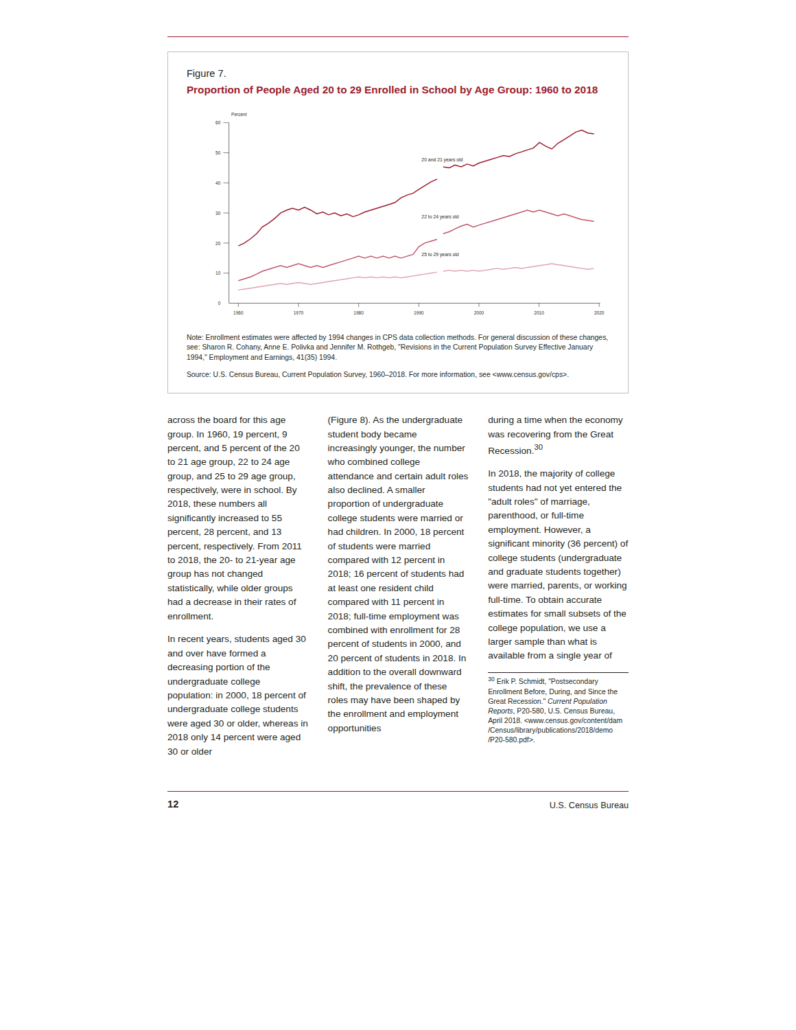Figure 7.
Proportion of People Aged 20 to 29 Enrolled in School by Age Group: 1960 to 2018
Percent 60 50 40 30 20 10 0 1960 1970 1980 1990 2000 2010 2020 20 and 21 years old 22 to 24 years old 25 to 29 years old
Note: Enrollment estimates were affected by 1994 changes in CPS data collection methods. For general discussion of these changes, see: Sharon R. Cohany, Anne E. Polivka and Jennifer M. Rothgeb, "Revisions in the Current Population Survey Effective January 1994," Employment and Earnings, 41(35) 1994.
Source: U.S. Census Bureau, Current Population Survey, 1960–2018. For more information, see <www.census.gov/cps>.
across the board for this age group. In 1960, 19 percent, 9 percent, and 5 percent of the 20 to 21 age group, 22 to 24 age group, and 25 to 29 age group, respectively, were in school. By 2018, these numbers all significantly increased to 55 percent, 28 percent, and 13 percent, respectively. From 2011 to 2018, the 20- to 21-year age group has not changed statistically, while older groups had a decrease in their rates of enrollment.
In recent years, students aged 30 and over have formed a decreasing portion of the undergraduate college population: in 2000, 18 percent of undergraduate college students were aged 30 or older, whereas in 2018 only 14 percent were aged 30 or older
(Figure 8). As the undergraduate student body became increasingly younger, the number who combined college attendance and certain adult roles also declined. A smaller proportion of undergraduate college students were married or had children. In 2000, 18 percent of students were married compared with 12 percent in 2018; 16 percent of students had at least one resident child compared with 11 percent in 2018; full-time employment was combined with enrollment for 28 percent of students in 2000, and 20 percent of students in 2018. In addition to the overall downward shift, the prevalence of these roles may have been shaped by the enrollment and employment opportunities
during a time when the economy was recovering from the Great Recession.30
In 2018, the majority of college students had not yet entered the "adult roles" of marriage, parenthood, or full-time employment. However, a significant minority (36 percent) of college students (undergraduate and graduate students together) were married, parents, or working full-time. To obtain accurate estimates for small subsets of the college population, we use a larger sample than what is available from a single year of
30 Erik P. Schmidt, "Postsecondary Enrollment Before, During, and Since the Great Recession." Current Population Reports, P20-580, U.S. Census Bureau, April 2018. <www.census.gov/content/dam /Census/library/publications/2018/demo /P20-580.pdf>.
12 U.S. Census Bureau